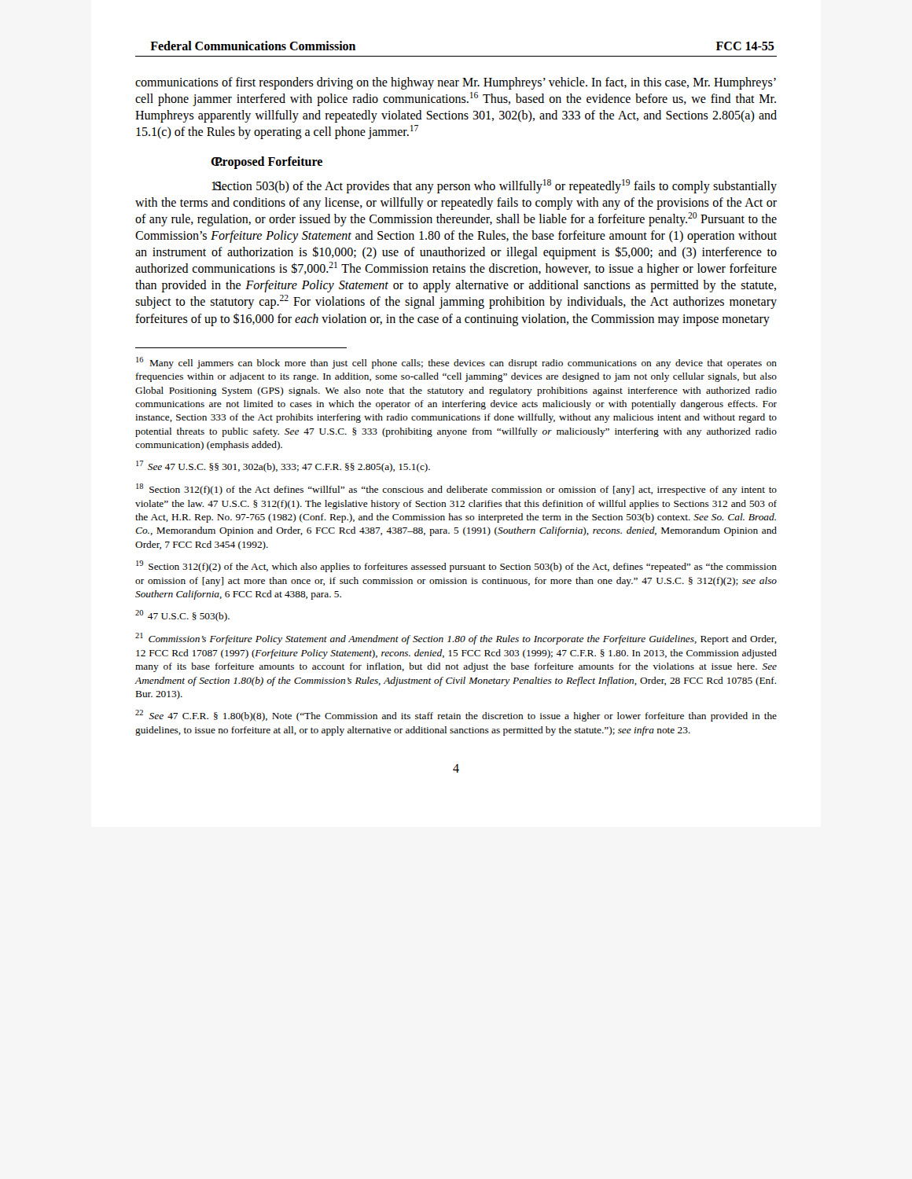Federal Communications Commission FCC 14-55
communications of first responders driving on the highway near Mr. Humphreys’ vehicle. In fact, in this case, Mr. Humphreys’ cell phone jammer interfered with police radio communications.16 Thus, based on the evidence before us, we find that Mr. Humphreys apparently willfully and repeatedly violated Sections 301, 302(b), and 333 of the Act, and Sections 2.805(a) and 15.1(c) of the Rules by operating a cell phone jammer.17
C. Proposed Forfeiture
11. Section 503(b) of the Act provides that any person who willfully18 or repeatedly19 fails to comply substantially with the terms and conditions of any license, or willfully or repeatedly fails to comply with any of the provisions of the Act or of any rule, regulation, or order issued by the Commission thereunder, shall be liable for a forfeiture penalty.20 Pursuant to the Commission’s Forfeiture Policy Statement and Section 1.80 of the Rules, the base forfeiture amount for (1) operation without an instrument of authorization is $10,000; (2) use of unauthorized or illegal equipment is $5,000; and (3) interference to authorized communications is $7,000.21 The Commission retains the discretion, however, to issue a higher or lower forfeiture than provided in the Forfeiture Policy Statement or to apply alternative or additional sanctions as permitted by the statute, subject to the statutory cap.22 For violations of the signal jamming prohibition by individuals, the Act authorizes monetary forfeitures of up to $16,000 for each violation or, in the case of a continuing violation, the Commission may impose monetary
16 Many cell jammers can block more than just cell phone calls; these devices can disrupt radio communications on any device that operates on frequencies within or adjacent to its range. In addition, some so-called “cell jamming” devices are designed to jam not only cellular signals, but also Global Positioning System (GPS) signals. We also note that the statutory and regulatory prohibitions against interference with authorized radio communications are not limited to cases in which the operator of an interfering device acts maliciously or with potentially dangerous effects. For instance, Section 333 of the Act prohibits interfering with radio communications if done willfully, without any malicious intent and without regard to potential threats to public safety. See 47 U.S.C. § 333 (prohibiting anyone from “willfully or maliciously” interfering with any authorized radio communication) (emphasis added).
17 See 47 U.S.C. §§ 301, 302a(b), 333; 47 C.F.R. §§ 2.805(a), 15.1(c).
18 Section 312(f)(1) of the Act defines “willful” as “the conscious and deliberate commission or omission of [any] act, irrespective of any intent to violate” the law. 47 U.S.C. § 312(f)(1). The legislative history of Section 312 clarifies that this definition of willful applies to Sections 312 and 503 of the Act, H.R. Rep. No. 97-765 (1982) (Conf. Rep.), and the Commission has so interpreted the term in the Section 503(b) context. See So. Cal. Broad. Co., Memorandum Opinion and Order, 6 FCC Rcd 4387, 4387–88, para. 5 (1991) (Southern California), recons. denied, Memorandum Opinion and Order, 7 FCC Rcd 3454 (1992).
19 Section 312(f)(2) of the Act, which also applies to forfeitures assessed pursuant to Section 503(b) of the Act, defines “repeated” as “the commission or omission of [any] act more than once or, if such commission or omission is continuous, for more than one day.” 47 U.S.C. § 312(f)(2); see also Southern California, 6 FCC Rcd at 4388, para. 5.
20 47 U.S.C. § 503(b).
21 Commission’s Forfeiture Policy Statement and Amendment of Section 1.80 of the Rules to Incorporate the Forfeiture Guidelines, Report and Order, 12 FCC Rcd 17087 (1997) (Forfeiture Policy Statement), recons. denied, 15 FCC Rcd 303 (1999); 47 C.F.R. § 1.80. In 2013, the Commission adjusted many of its base forfeiture amounts to account for inflation, but did not adjust the base forfeiture amounts for the violations at issue here. See Amendment of Section 1.80(b) of the Commission’s Rules, Adjustment of Civil Monetary Penalties to Reflect Inflation, Order, 28 FCC Rcd 10785 (Enf. Bur. 2013).
22 See 47 C.F.R. § 1.80(b)(8), Note (“The Commission and its staff retain the discretion to issue a higher or lower forfeiture than provided in the guidelines, to issue no forfeiture at all, or to apply alternative or additional sanctions as permitted by the statute.”); see infra note 23.
4